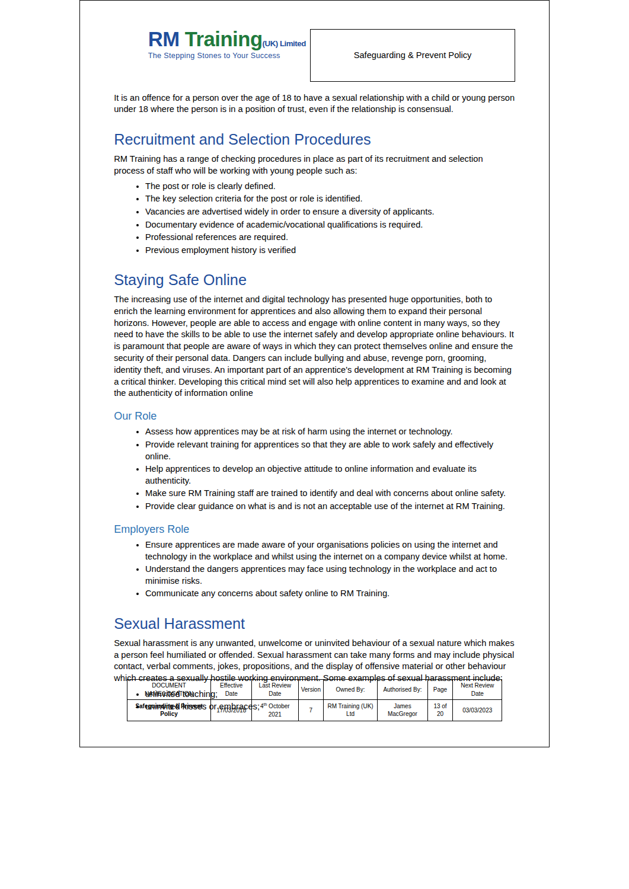RM Training(UK) Limited
The Stepping Stones to Your Success
Safeguarding & Prevent Policy
It is an offence for a person over the age of 18 to have a sexual relationship with a child or young person under 18 where the person is in a position of trust, even if the relationship is consensual.
Recruitment and Selection Procedures
RM Training has a range of checking procedures in place as part of its recruitment and selection process of staff who will be working with young people such as:
The post or role is clearly defined.
The key selection criteria for the post or role is identified.
Vacancies are advertised widely in order to ensure a diversity of applicants.
Documentary evidence of academic/vocational qualifications is required.
Professional references are required.
Previous employment history is verified
Staying Safe Online
The increasing use of the internet and digital technology has presented huge opportunities, both to enrich the learning environment for apprentices and also allowing them to expand their personal horizons. However, people are able to access and engage with online content in many ways, so they need to have the skills to be able to use the internet safely and develop appropriate online behaviours. It is paramount that people are aware of ways in which they can protect themselves online and ensure the security of their personal data. Dangers can include bullying and abuse, revenge porn, grooming, identity theft, and viruses. An important part of an apprentice's development at RM Training is becoming a critical thinker. Developing this critical mind set will also help apprentices to examine and and look at the authenticity of information online
Our Role
Assess how apprentices may be at risk of harm using the internet or technology.
Provide relevant training for apprentices so that they are able to work safely and effectively online.
Help apprentices to develop an objective attitude to online information and evaluate its authenticity.
Make sure RM Training staff are trained to identify and deal with concerns about online safety.
Provide clear guidance on what is and is not an acceptable use of the internet at RM Training.
Employers Role
Ensure apprentices are made aware of your organisations policies on using the internet and technology in the workplace and whilst using the internet on a company device whilst at home.
Understand the dangers apprentices may face using technology in the workplace and act to minimise risks.
Communicate any concerns about safety online to RM Training.
Sexual Harassment
Sexual harassment is any unwanted, unwelcome or uninvited behaviour of a sexual nature which makes a person feel humiliated or offended. Sexual harassment can take many forms and may include physical contact, verbal comments, jokes, propositions, and the display of offensive material or other behaviour which creates a sexually hostile working environment. Some examples of sexual harassment include:
uninvited touching;
uninvited kisses or embraces;
| DOCUMENT NAME/LOCATION | Effective Date | Last Review Date | Version | Owned By: | Authorised By: | Page | Next Review Date |
| --- | --- | --- | --- | --- | --- | --- | --- |
| Safeguarding & Prevent Policy | 17/03/2018 | 4 th October 2021 | 7 | RM Training (UK) Ltd | James MacGregor | 13 of 20 | 03/03/2023 |